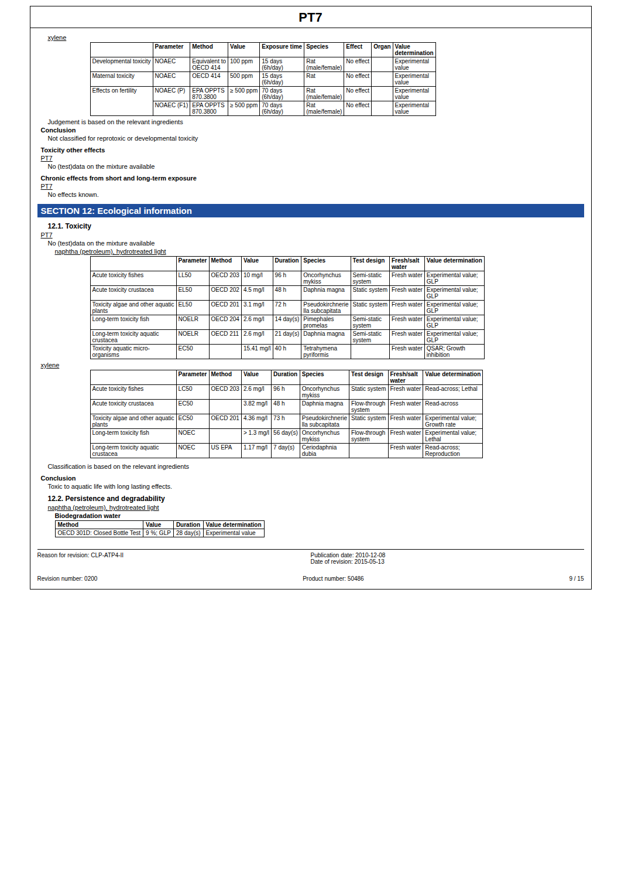PT7
xylene
| | Parameter | Method | Value | Exposure time | Species | Effect | Organ | Value determination |
| --- | --- | --- | --- | --- | --- | --- | --- | --- |
| Developmental toxicity | NOAEC | Equivalent to OECD 414 | 100 ppm | 15 days (6h/day) | Rat (male/female) | No effect | | Experimental value |
| Maternal toxicity | NOAEC | OECD 414 | 500 ppm | 15 days (6h/day) | Rat | No effect | | Experimental value |
| Effects on fertility | NOAEC (P) | EPA OPPTS 870.3800 | ≥ 500 ppm | 70 days (6h/day) | Rat (male/female) | No effect | | Experimental value |
| NOAEC (F1) | EPA OPPTS 870.3800 | ≥ 500 ppm | 70 days (6h/day) | Rat (male/female) | No effect | | Experimental value |
Judgement is based on the relevant ingredients
Conclusion
Not classified for reprotoxic or developmental toxicity
Toxicity other effects
PT7
No (test)data on the mixture available
Chronic effects from short and long-term exposure
PT7
No effects known.
SECTION 12: Ecological information
12.1. Toxicity
PT7
No (test)data on the mixture available
naphtha (petroleum), hydrotreated light
| | Parameter | Method | Value | Duration | Species | Test design | Fresh/salt water | Value determination |
| --- | --- | --- | --- | --- | --- | --- | --- | --- |
| Acute toxicity fishes | LL50 | OECD 203 | 10 mg/l | 96 h | Oncorhynchus mykiss | Semi-static system | Fresh water | Experimental value; GLP |
| Acute toxicity crustacea | EL50 | OECD 202 | 4.5 mg/l | 48 h | Daphnia magna | Static system | Fresh water | Experimental value; GLP |
| Toxicity algae and other aquatic plants | EL50 | OECD 201 | 3.1 mg/l | 72 h | Pseudokirchnerie lla subcapitata | Static system | Fresh water | Experimental value; GLP |
| Long-term toxicity fish | NOELR | OECD 204 | 2.6 mg/l | 14 day(s) | Pimephales promelas | Semi-static system | Fresh water | Experimental value; GLP |
| Long-term toxicity aquatic crustacea | NOELR | OECD 211 | 2.6 mg/l | 21 day(s) | Daphnia magna | Semi-static system | Fresh water | Experimental value; GLP |
| Toxicity aquatic micro- organisms | EC50 | | 15.41 mg/l | 40 h | Tetrahymena pyriformis | | Fresh water | QSAR; Growth inhibition |
xylene
| | Parameter | Method | Value | Duration | Species | Test design | Fresh/salt water | Value determination |
| --- | --- | --- | --- | --- | --- | --- | --- | --- |
| Acute toxicity fishes | LC50 | OECD 203 | 2.6 mg/l | 96 h | Oncorhynchus mykiss | Static system | Fresh water | Read-across; Lethal |
| Acute toxicity crustacea | EC50 | | 3.82 mg/l | 48 h | Daphnia magna | Flow-through system | Fresh water | Read-across |
| Toxicity algae and other aquatic plants | EC50 | OECD 201 | 4.36 mg/l | 73 h | Pseudokirchnerie lla subcapitata | Static system | Fresh water | Experimental value; Growth rate |
| Long-term toxicity fish | NOEC | | > 1.3 mg/l | 56 day(s) | Oncorhynchus mykiss | Flow-through system | Fresh water | Experimental value; Lethal |
| Long-term toxicity aquatic crustacea | NOEC | US EPA | 1.17 mg/l | 7 day(s) | Ceriodaphnia dubia | | Fresh water | Read-across; Reproduction |
Classification is based on the relevant ingredients
Conclusion
Toxic to aquatic life with long lasting effects.
12.2. Persistence and degradability
naphtha (petroleum), hydrotreated light
Biodegradation water
| Method | Value | Duration | Value determination |
| --- | --- | --- | --- |
| OECD 301D: Closed Bottle Test | 9 %; GLP | 28 day(s) | Experimental value |
Reason for revision: CLP-ATP4-II
Publication date: 2010-12-08
Date of revision: 2015-05-13
Revision number: 0200
Product number: 50486
9 / 15